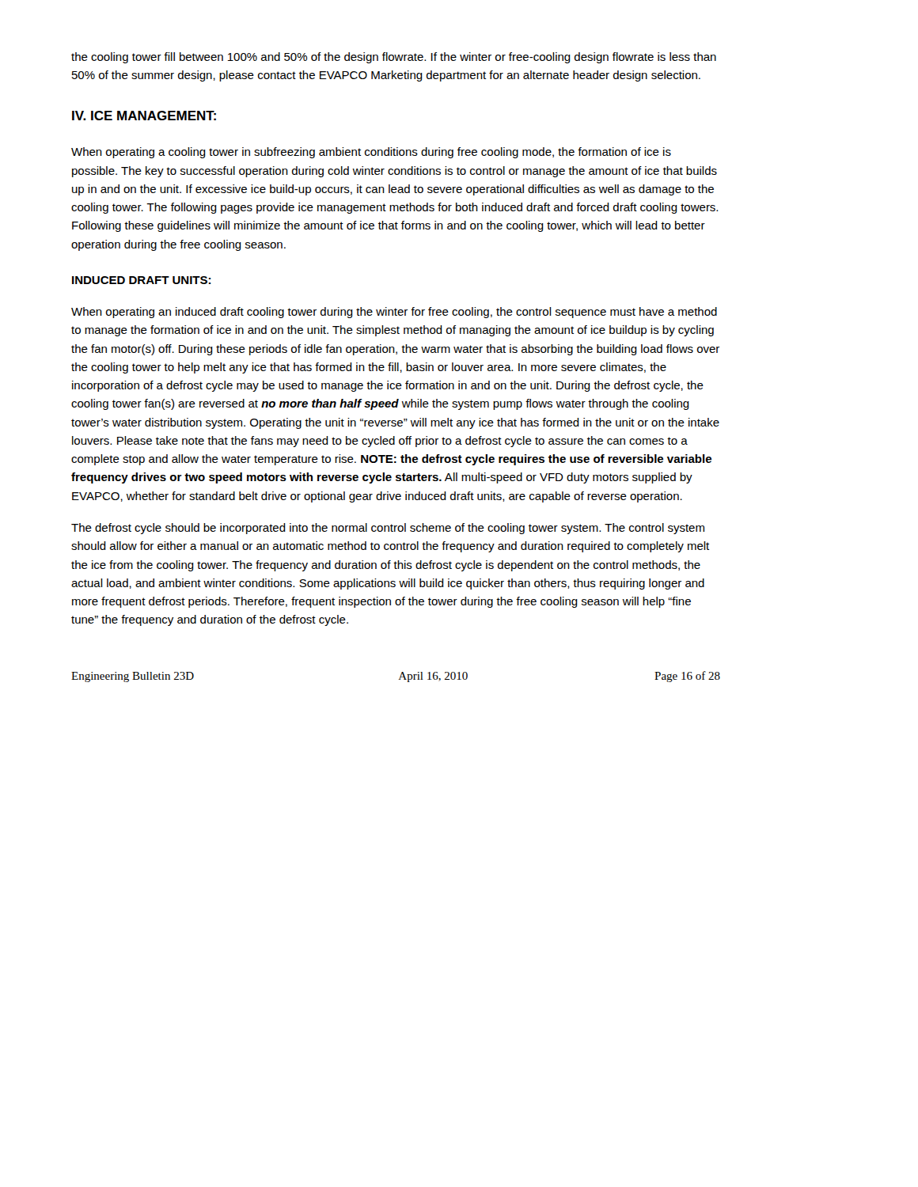the cooling tower fill between 100% and 50% of the design flowrate. If the winter or free-cooling design flowrate is less than 50% of the summer design, please contact the EVAPCO Marketing department for an alternate header design selection.
IV. ICE MANAGEMENT:
When operating a cooling tower in subfreezing ambient conditions during free cooling mode, the formation of ice is possible. The key to successful operation during cold winter conditions is to control or manage the amount of ice that builds up in and on the unit. If excessive ice build-up occurs, it can lead to severe operational difficulties as well as damage to the cooling tower. The following pages provide ice management methods for both induced draft and forced draft cooling towers. Following these guidelines will minimize the amount of ice that forms in and on the cooling tower, which will lead to better operation during the free cooling season.
INDUCED DRAFT UNITS:
When operating an induced draft cooling tower during the winter for free cooling, the control sequence must have a method to manage the formation of ice in and on the unit. The simplest method of managing the amount of ice buildup is by cycling the fan motor(s) off. During these periods of idle fan operation, the warm water that is absorbing the building load flows over the cooling tower to help melt any ice that has formed in the fill, basin or louver area. In more severe climates, the incorporation of a defrost cycle may be used to manage the ice formation in and on the unit. During the defrost cycle, the cooling tower fan(s) are reversed at no more than half speed while the system pump flows water through the cooling tower’s water distribution system. Operating the unit in “reverse” will melt any ice that has formed in the unit or on the intake louvers. Please take note that the fans may need to be cycled off prior to a defrost cycle to assure the can comes to a complete stop and allow the water temperature to rise. NOTE: the defrost cycle requires the use of reversible variable frequency drives or two speed motors with reverse cycle starters. All multi-speed or VFD duty motors supplied by EVAPCO, whether for standard belt drive or optional gear drive induced draft units, are capable of reverse operation.
The defrost cycle should be incorporated into the normal control scheme of the cooling tower system. The control system should allow for either a manual or an automatic method to control the frequency and duration required to completely melt the ice from the cooling tower. The frequency and duration of this defrost cycle is dependent on the control methods, the actual load, and ambient winter conditions. Some applications will build ice quicker than others, thus requiring longer and more frequent defrost periods. Therefore, frequent inspection of the tower during the free cooling season will help “fine tune” the frequency and duration of the defrost cycle.
Engineering Bulletin 23D April 16, 2010 Page 16 of 28